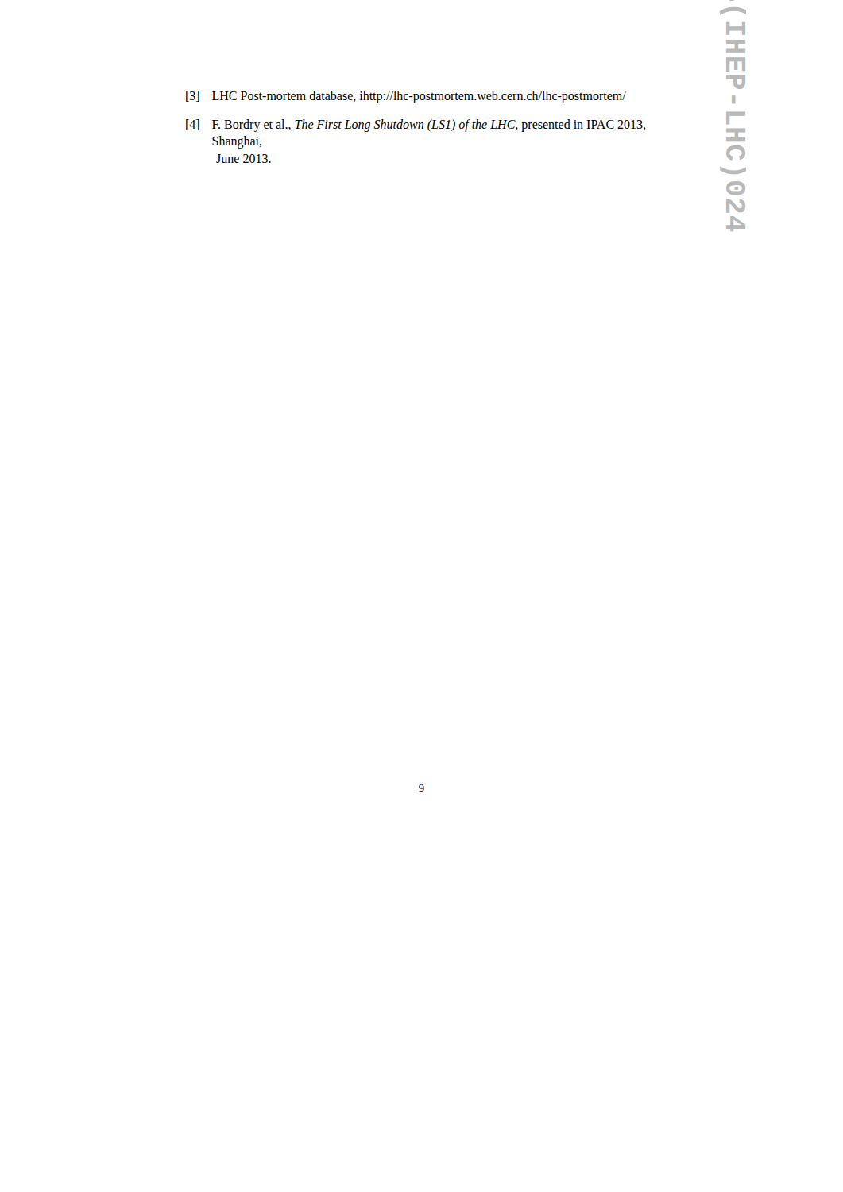[3] LHC Post-mortem database, ihttp://lhc-postmortem.web.cern.ch/lhc-postmortem/
[4] F. Bordry et al., The First Long Shutdown (LS1) of the LHC, presented in IPAC 2013, Shanghai, June 2013.
PoS(IHEP-LHC)024
9